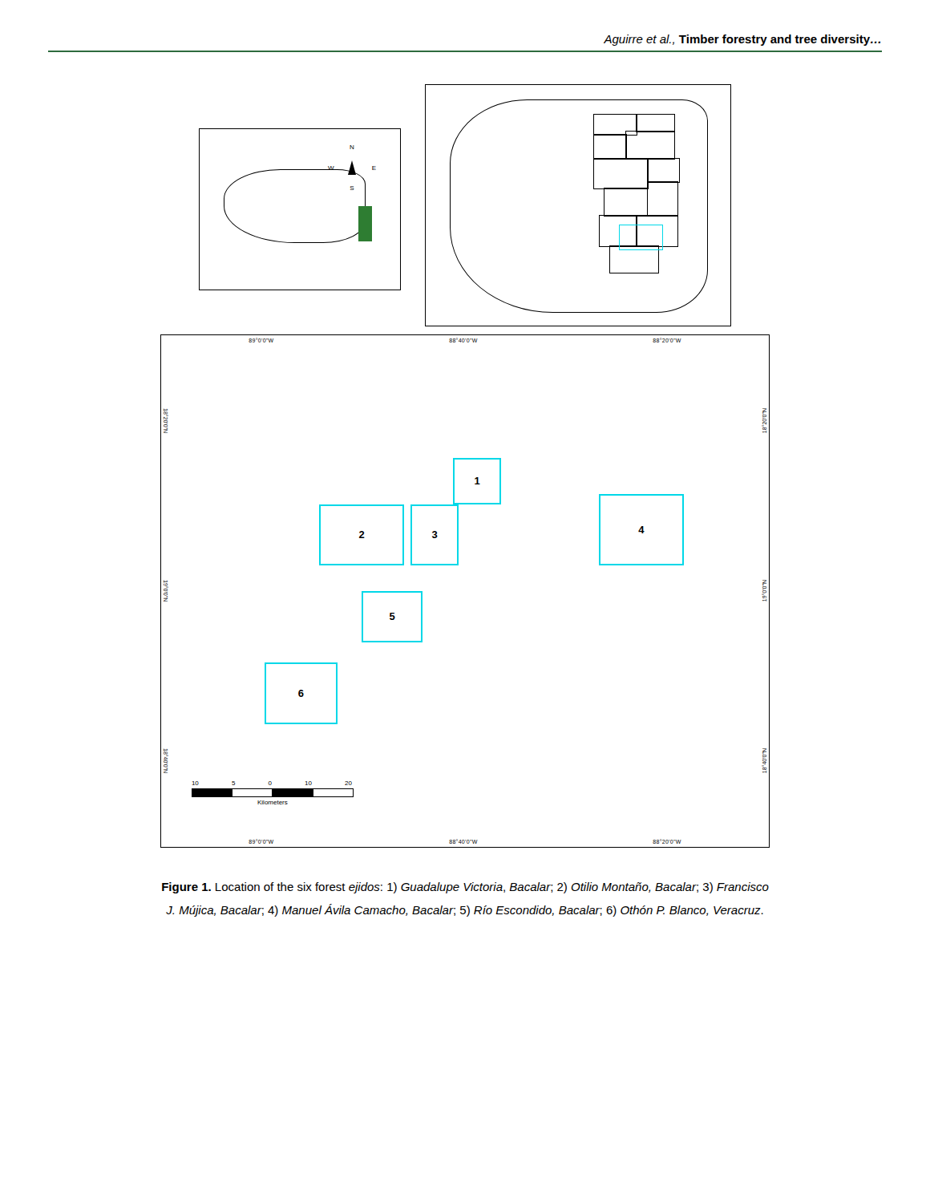Aguirre et al., Timber forestry and tree diversity…
N S W E
89°0'0"W 88°40'0"W 88°20'0"W
89°0'0"W 88°40'0"W 88°20'0"W
18°20'0"N 19°0'0"N 18°40'0"N
18°20'0"N 19°0'0"N 18°40'0"N
1
2
3
4
5
6
10501020
Kilometers
Figure 1. Location of the six forest ejidos: 1) Guadalupe Victoria, Bacalar; 2) Otilio Montaño, Bacalar; 3) Francisco J. Mújica, Bacalar; 4) Manuel Ávila Camacho, Bacalar; 5) Río Escondido, Bacalar; 6) Othón P. Blanco, Veracruz.